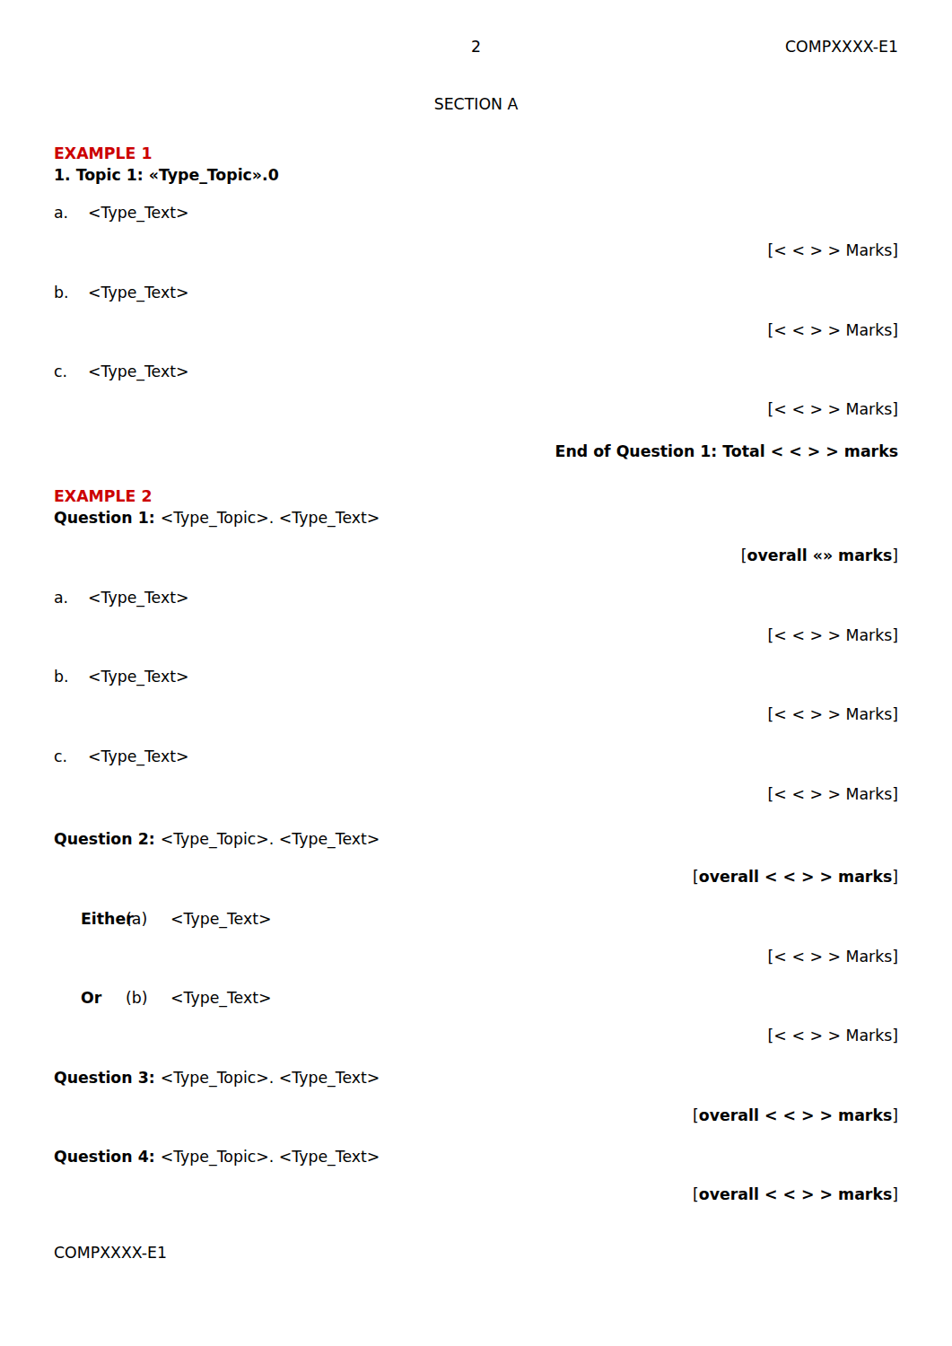2 COMPXXXX-E1
SECTION A
EXAMPLE 1
1. Topic 1: «Type_Topic».0
a. <Type_Text>
[< < > > Marks]
b. <Type_Text>
[< < > > Marks]
c. <Type_Text>
[< < > > Marks]
End of Question 1: Total < < > > marks
EXAMPLE 2
Question 1: <Type_Topic>. <Type_Text>
[overall «» marks]
a. <Type_Text>
[< < > > Marks]
b. <Type_Text>
[< < > > Marks]
c. <Type_Text>
[< < > > Marks]
Question 2: <Type_Topic>. <Type_Text>
[overall < < > > marks]
Either (a) <Type_Text>
[< < > > Marks]
Or (b) <Type_Text>
[< < > > Marks]
Question 3: <Type_Topic>. <Type_Text>
[overall < < > > marks]
Question 4: <Type_Topic>. <Type_Text>
[overall < < > > marks]
COMPXXXX-E1